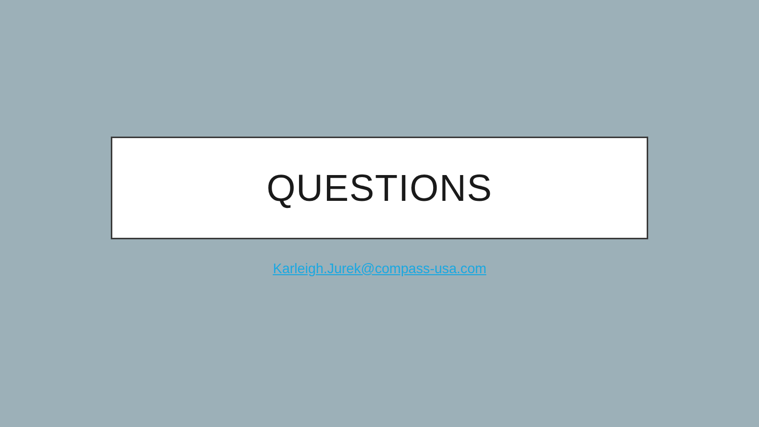QUESTIONS
Karleigh.Jurek@compass-usa.com